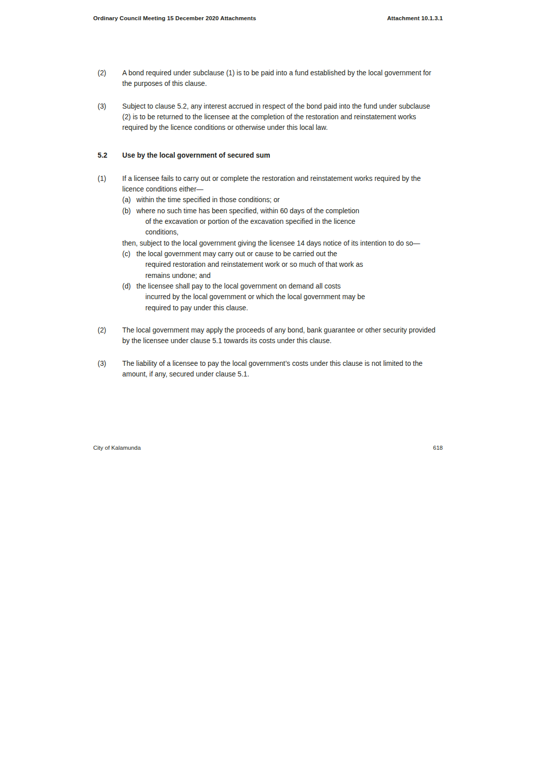Ordinary Council Meeting 15 December 2020 Attachments
Attachment 10.1.3.1
(2)
A bond required under subclause (1) is to be paid into a fund established by the local government for the purposes of this clause.
(3)
Subject to clause 5.2, any interest accrued in respect of the bond paid into the fund under subclause (2) is to be returned to the licensee at the completion of the restoration and reinstatement works required by the licence conditions or otherwise under this local law.
5.2 Use by the local government of secured sum
(1)
If a licensee fails to carry out or complete the restoration and reinstatement works required by the licence conditions either—
(a) within the time specified in those conditions; or
(b) where no such time has been specified, within 60 days of the completion of the excavation or portion of the excavation specified in the licence conditions,
then, subject to the local government giving the licensee 14 days notice of its intention to do so—
(c) the local government may carry out or cause to be carried out the required restoration and reinstatement work or so much of that work as remains undone; and
(d) the licensee shall pay to the local government on demand all costs incurred by the local government or which the local government may be required to pay under this clause.
(2)
The local government may apply the proceeds of any bond, bank guarantee or other security provided by the licensee under clause 5.1 towards its costs under this clause.
(3)
The liability of a licensee to pay the local government’s costs under this clause is not limited to the amount, if any, secured under clause 5.1.
City of Kalamunda
618